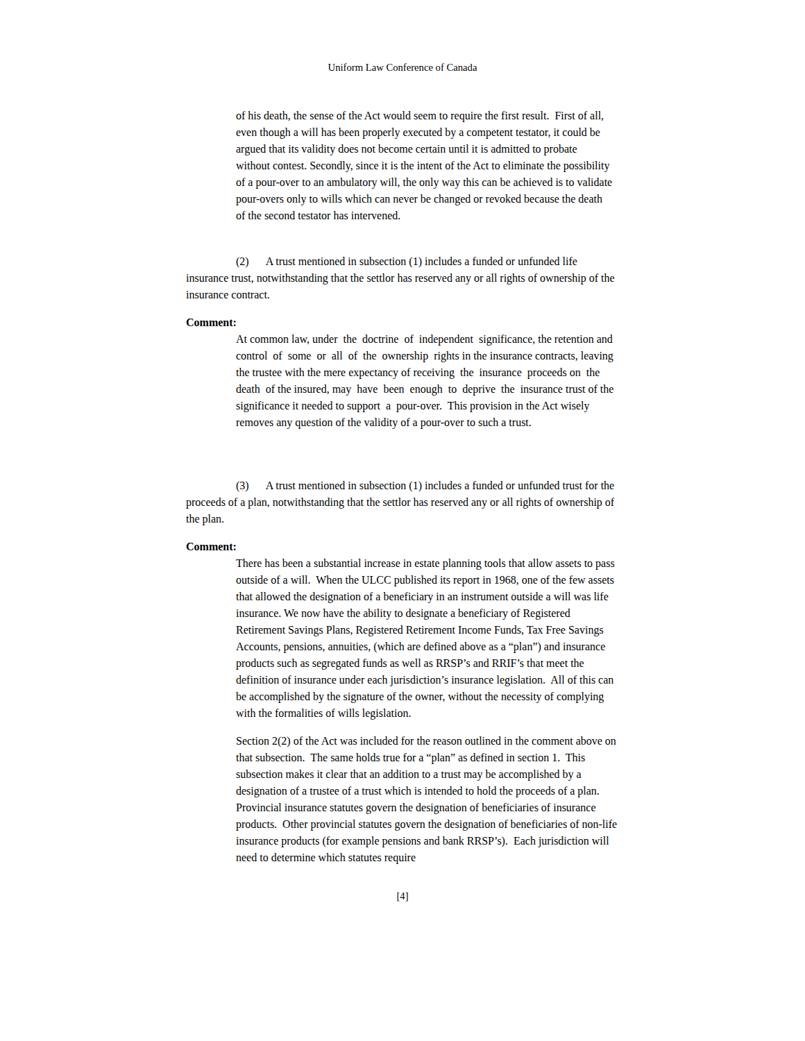Uniform Law Conference of Canada
of his death, the sense of the Act would seem to require the first result. First of all, even though a will has been properly executed by a competent testator, it could be argued that its validity does not become certain until it is admitted to probate without contest. Secondly, since it is the intent of the Act to eliminate the possibility of a pour-over to an ambulatory will, the only way this can be achieved is to validate pour-overs only to wills which can never be changed or revoked because the death of the second testator has intervened.
(2) A trust mentioned in subsection (1) includes a funded or unfunded life insurance trust, notwithstanding that the settlor has reserved any or all rights of ownership of the insurance contract.
Comment:
At common law, under the doctrine of independent significance, the retention and control of some or all of the ownership rights in the insurance contracts, leaving the trustee with the mere expectancy of receiving the insurance proceeds on the death of the insured, may have been enough to deprive the insurance trust of the significance it needed to support a pour-over. This provision in the Act wisely removes any question of the validity of a pour-over to such a trust.
(3) A trust mentioned in subsection (1) includes a funded or unfunded trust for the proceeds of a plan, notwithstanding that the settlor has reserved any or all rights of ownership of the plan.
Comment:
There has been a substantial increase in estate planning tools that allow assets to pass outside of a will. When the ULCC published its report in 1968, one of the few assets that allowed the designation of a beneficiary in an instrument outside a will was life insurance. We now have the ability to designate a beneficiary of Registered Retirement Savings Plans, Registered Retirement Income Funds, Tax Free Savings Accounts, pensions, annuities, (which are defined above as a “plan”) and insurance products such as segregated funds as well as RRSP’s and RRIF’s that meet the definition of insurance under each jurisdiction’s insurance legislation. All of this can be accomplished by the signature of the owner, without the necessity of complying with the formalities of wills legislation.
Section 2(2) of the Act was included for the reason outlined in the comment above on that subsection. The same holds true for a “plan” as defined in section 1. This subsection makes it clear that an addition to a trust may be accomplished by a designation of a trustee of a trust which is intended to hold the proceeds of a plan. Provincial insurance statutes govern the designation of beneficiaries of insurance products. Other provincial statutes govern the designation of beneficiaries of non-life insurance products (for example pensions and bank RRSP’s). Each jurisdiction will need to determine which statutes require
[4]